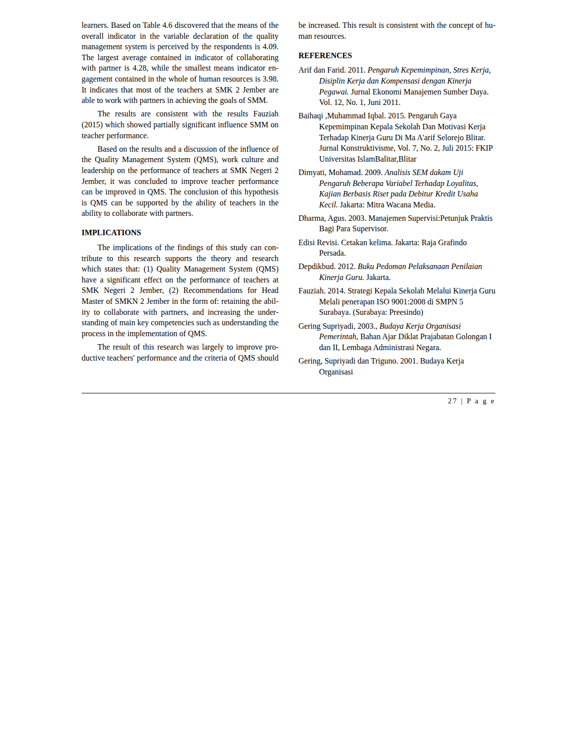learners. Based on Table 4.6 discovered that the means of the overall indicator in the variable declaration of the quality management system is perceived by the respondents is 4.09. The largest average contained in indicator of collaborating with partner is 4.28, while the smallest means indicator engagement contained in the whole of human resources is 3.98. It indicates that most of the teachers at SMK 2 Jember are able to work with partners in achieving the goals of SMM.
The results are consistent with the results Fauziah (2015) which showed partially significant influence SMM on teacher performance.
Based on the results and a discussion of the influence of the Quality Management System (QMS), work culture and leadership on the performance of teachers at SMK Negeri 2 Jember, it was concluded to improve teacher performance can be improved in QMS. The conclusion of this hypothesis is QMS can be supported by the ability of teachers in the ability to collaborate with partners.
Implications
The implications of the findings of this study can contribute to this research supports the theory and research which states that: (1) Quality Management System (QMS) have a significant effect on the performance of teachers at SMK Negeri 2 Jember, (2) Recommendations for Head Master of SMKN 2 Jember in the form of: retaining the ability to collaborate with partners, and increasing the understanding of main key competencies such as understanding the process in the implementation of QMS.
The result of this research was largely to improve productive teachers' performance and the criteria of QMS should be increased. This result is consistent with the concept of human resources.
References
Arif dan Farid. 2011. Pengaruh Kepemimpinan, Stres Kerja, Disiplin Kerja dan Kompensasi dengan Kinerja Pegawai. Jurnal Ekonomi Manajemen Sumber Daya. Vol. 12, No. 1, Juni 2011.
Baihaqi ,Muhammad Iqbal. 2015. Pengaruh Gaya Kepemimpinan Kepala Sekolah Dan Motivasi Kerja Terhadap Kinerja Guru Di Ma A'arif Selorejo Blitar. Jurnal Konstruktivisme, Vol. 7, No. 2, Juli 2015: FKIP Universitas IslamBalitar,Blitar
Dimyati, Mohamad. 2009. Analisis SEM dakam Uji Pengaruh Beberapa Variabel Terhadap Loyalitas, Kajian Berbasis Riset pada Debitur Kredit Usaha Kecil. Jakarta: Mitra Wacana Media.
Dharma, Agus. 2003. Manajemen Supervisi:Petunjuk Praktis Bagi Para Supervisor.
Edisi Revisi. Cetakan kelima. Jakarta: Raja Grafindo Persada.
Depdikbud. 2012. Buku Pedoman Pelaksanaan Penilaian Kinerja Guru. Jakarta.
Fauziah. 2014. Strategi Kepala Sekolah Melalui Kinerja Guru Melali penerapan ISO 9001:2008 di SMPN 5 Surabaya. (Surabaya: Preesindo)
Gering Supriyadi, 2003., Budaya Kerja Organisasi Pemerintah, Bahan Ajar Diklat Prajabatan Golongan I dan II, Lembaga Administrasi Negara.
Gering, Supriyadi dan Triguno. 2001. Budaya Kerja Organisasi
27 | P a g e